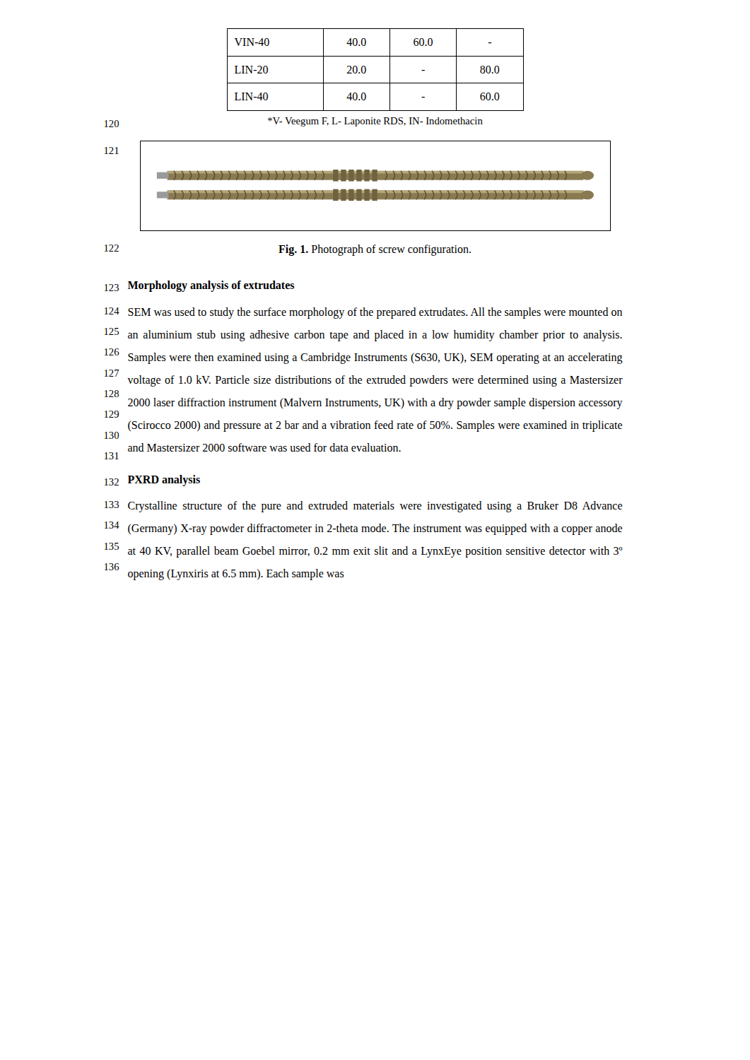| VIN-40 | 40.0 | 60.0 | - |
| LIN-20 | 20.0 | - | 80.0 |
| LIN-40 | 40.0 | - | 60.0 |
120
*V- Veegum F, L- Laponite RDS, IN- Indomethacin
121
122
Fig. 1. Photograph of screw configuration.
123
Morphology analysis of extrudates
124 125 126 127 128 129 130 131
SEM was used to study the surface morphology of the prepared extrudates. All the samples were mounted on an aluminium stub using adhesive carbon tape and placed in a low humidity chamber prior to analysis. Samples were then examined using a Cambridge Instruments (S630, UK), SEM operating at an accelerating voltage of 1.0 kV. Particle size distributions of the extruded powders were determined using a Mastersizer 2000 laser diffraction instrument (Malvern Instruments, UK) with a dry powder sample dispersion accessory (Scirocco 2000) and pressure at 2 bar and a vibration feed rate of 50%. Samples were examined in triplicate and Mastersizer 2000 software was used for data evaluation.
132
PXRD analysis
133 134 135 136
Crystalline structure of the pure and extruded materials were investigated using a Bruker D8 Advance (Germany) X-ray powder diffractometer in 2-theta mode. The instrument was equipped with a copper anode at 40 KV, parallel beam Goebel mirror, 0.2 mm exit slit and a LynxEye position sensitive detector with 3º opening (Lynxiris at 6.5 mm). Each sample was